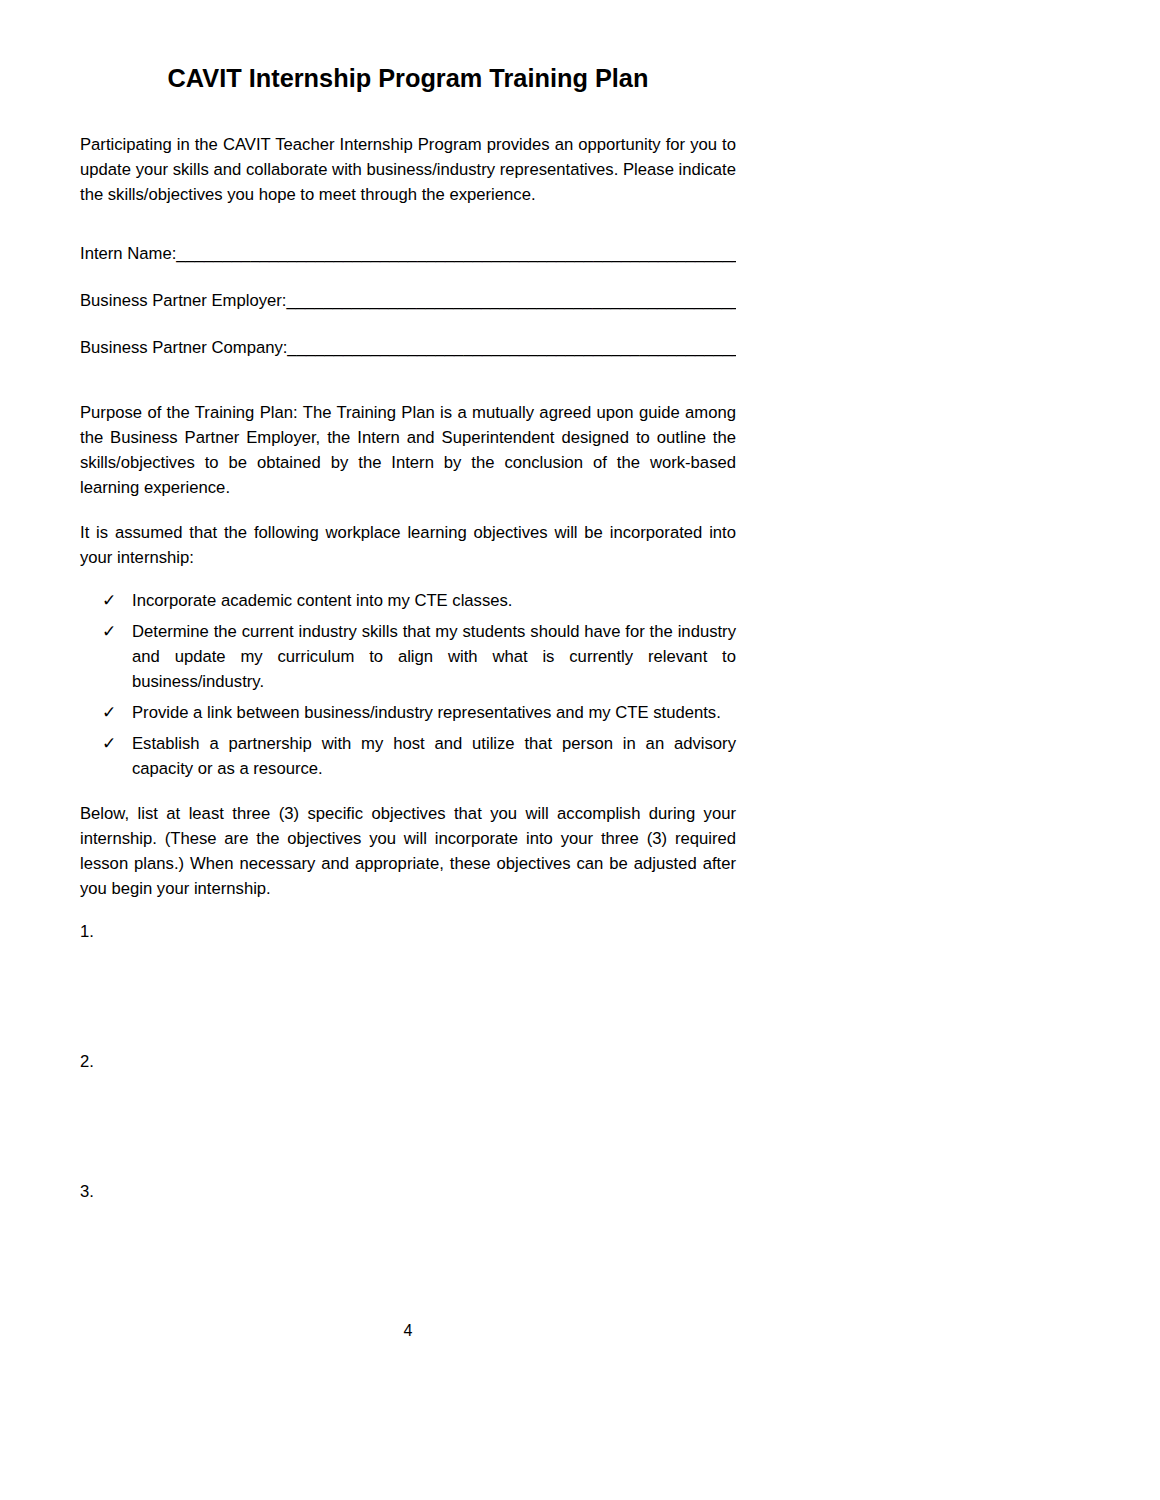CAVIT Internship Program Training Plan
Participating in the CAVIT Teacher Internship Program provides an opportunity for you to update your skills and collaborate with business/industry representatives. Please indicate the skills/objectives you hope to meet through the experience.
Intern Name:_______________________________________________________________________
Business Partner Employer:___________________________________________________________
Business Partner Company:____________________________________________________________
Purpose of the Training Plan: The Training Plan is a mutually agreed upon guide among the Business Partner Employer, the Intern and Superintendent designed to outline the skills/objectives to be obtained by the Intern by the conclusion of the work-based learning experience.
It is assumed that the following workplace learning objectives will be incorporated into your internship:
Incorporate academic content into my CTE classes.
Determine the current industry skills that my students should have for the industry and update my curriculum to align with what is currently relevant to business/industry.
Provide a link between business/industry representatives and my CTE students.
Establish a partnership with my host and utilize that person in an advisory capacity or as a resource.
Below, list at least three (3) specific objectives that you will accomplish during your internship. (These are the objectives you will incorporate into your three (3) required lesson plans.) When necessary and appropriate, these objectives can be adjusted after you begin your internship.
4